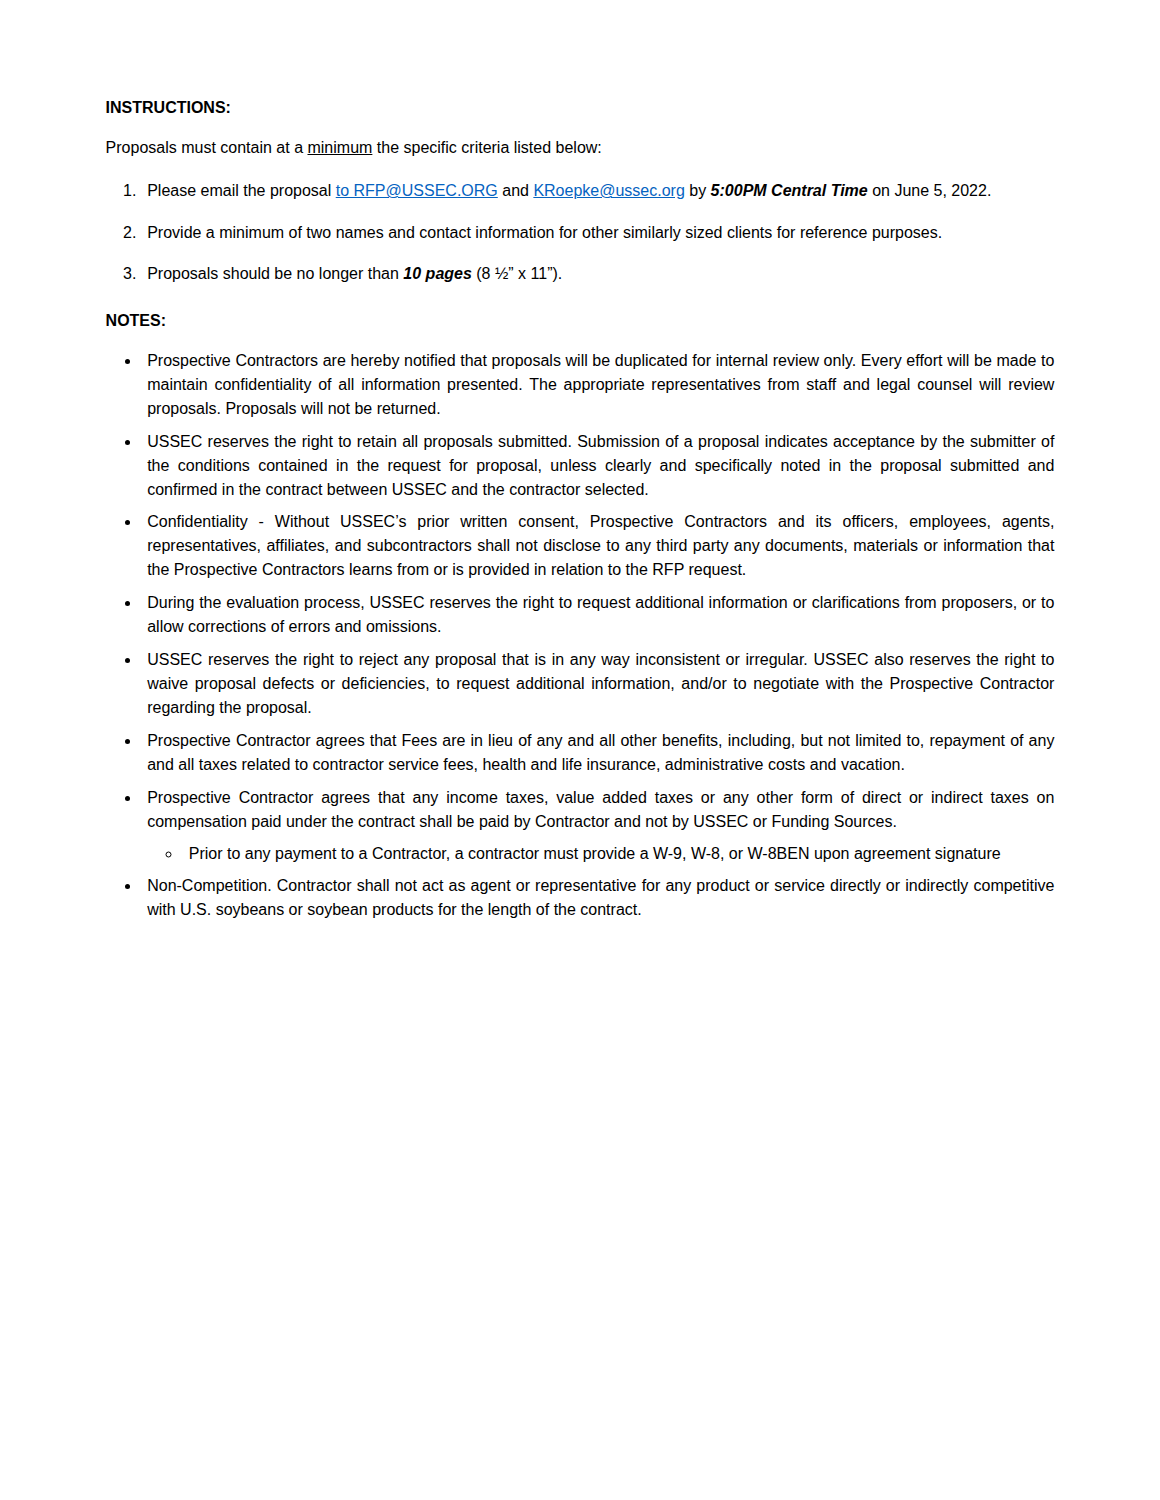INSTRUCTIONS:
Proposals must contain at a minimum the specific criteria listed below:
Please email the proposal to RFP@USSEC.ORG and KRoepke@ussec.org by 5:00PM Central Time on June 5, 2022.
Provide a minimum of two names and contact information for other similarly sized clients for reference purposes.
Proposals should be no longer than 10 pages (8 ½” x 11”).
NOTES:
Prospective Contractors are hereby notified that proposals will be duplicated for internal review only. Every effort will be made to maintain confidentiality of all information presented. The appropriate representatives from staff and legal counsel will review proposals. Proposals will not be returned.
USSEC reserves the right to retain all proposals submitted. Submission of a proposal indicates acceptance by the submitter of the conditions contained in the request for proposal, unless clearly and specifically noted in the proposal submitted and confirmed in the contract between USSEC and the contractor selected.
Confidentiality - Without USSEC’s prior written consent, Prospective Contractors and its officers, employees, agents, representatives, affiliates, and subcontractors shall not disclose to any third party any documents, materials or information that the Prospective Contractors learns from or is provided in relation to the RFP request.
During the evaluation process, USSEC reserves the right to request additional information or clarifications from proposers, or to allow corrections of errors and omissions.
USSEC reserves the right to reject any proposal that is in any way inconsistent or irregular. USSEC also reserves the right to waive proposal defects or deficiencies, to request additional information, and/or to negotiate with the Prospective Contractor regarding the proposal.
Prospective Contractor agrees that Fees are in lieu of any and all other benefits, including, but not limited to, repayment of any and all taxes related to contractor service fees, health and life insurance, administrative costs and vacation.
Prospective Contractor agrees that any income taxes, value added taxes or any other form of direct or indirect taxes on compensation paid under the contract shall be paid by Contractor and not by USSEC or Funding Sources.
Prior to any payment to a Contractor, a contractor must provide a W-9, W-8, or W-8BEN upon agreement signature
Non-Competition. Contractor shall not act as agent or representative for any product or service directly or indirectly competitive with U.S. soybeans or soybean products for the length of the contract.